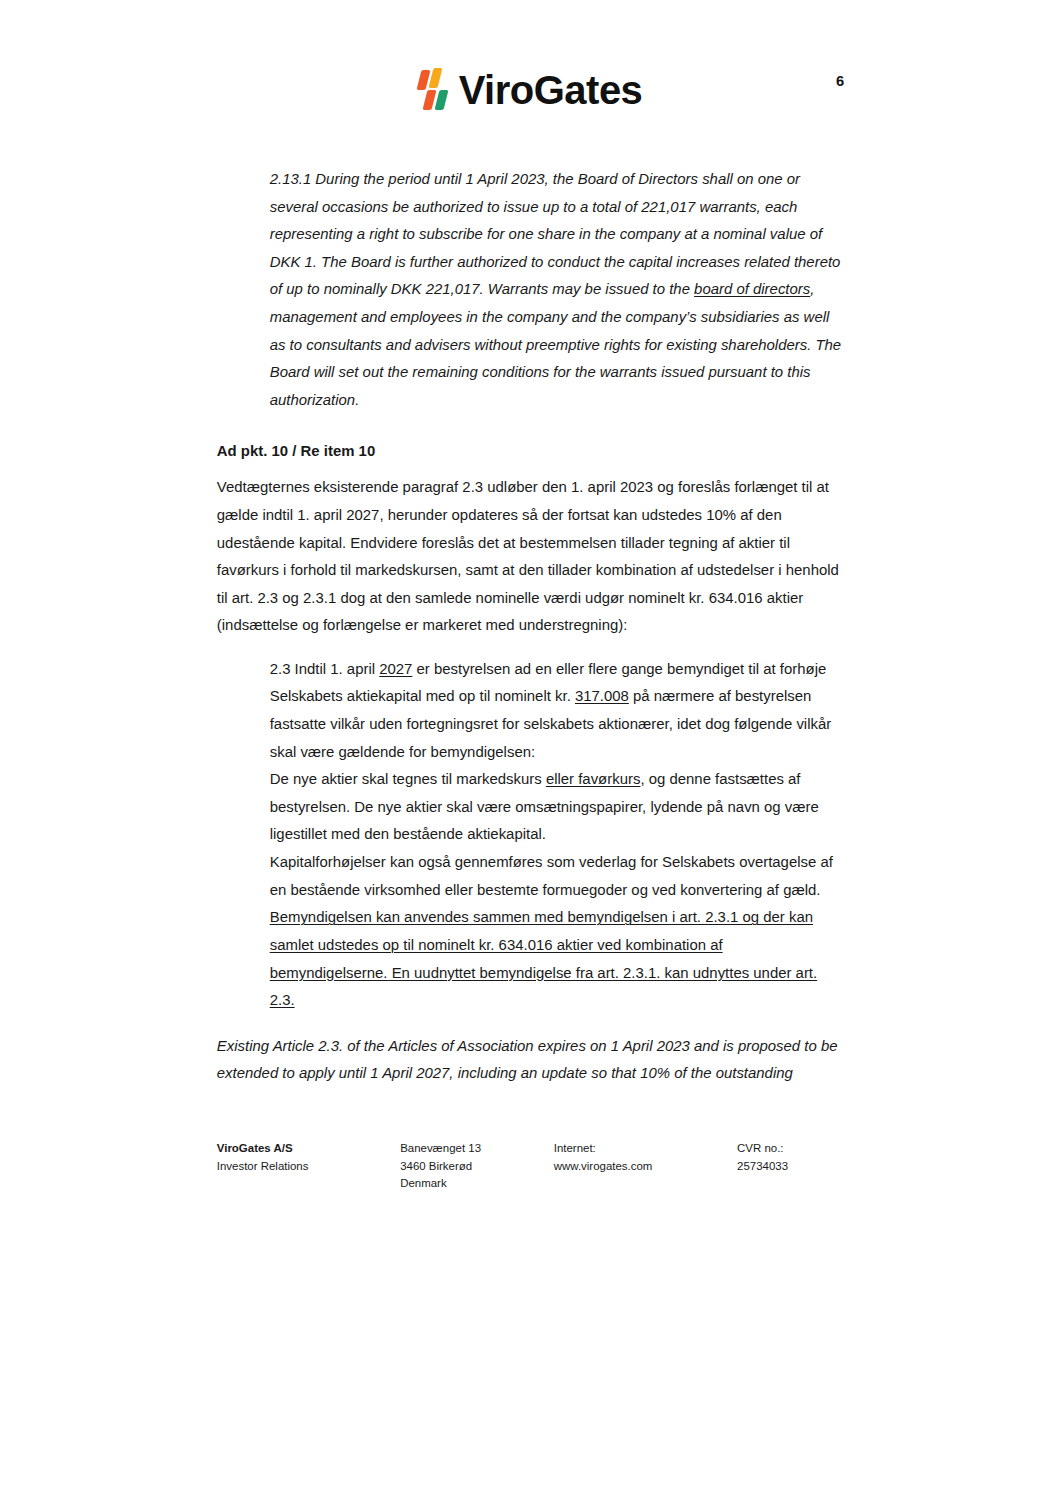ViroGates
6
2.13.1 During the period until 1 April 2023, the Board of Directors shall on one or several occasions be authorized to issue up to a total of 221,017 warrants, each representing a right to subscribe for one share in the company at a nominal value of DKK 1. The Board is further authorized to conduct the capital increases related thereto of up to nominally DKK 221,017. Warrants may be issued to the board of directors, management and employees in the company and the company’s subsidiaries as well as to consultants and advisers without preemptive rights for existing shareholders. The Board will set out the remaining conditions for the warrants issued pursuant to this authorization.
Ad pkt. 10 / Re item 10
Vedtægternes eksisterende paragraf 2.3 udløber den 1. april 2023 og foreslås forlænget til at gælde indtil 1. april 2027, herunder opdateres så der fortsat kan udstedes 10% af den udestående kapital. Endvidere foreslås det at bestemmelsen tillader tegning af aktier til favørkurs i forhold til markedskursen, samt at den tillader kombination af udstedelser i henhold til art. 2.3 og 2.3.1 dog at den samlede nominelle værdi udgør nominelt kr. 634.016 aktier (indsættelse og forlængelse er markeret med understregning):
2.3 Indtil 1. april 2027 er bestyrelsen ad en eller flere gange bemyndiget til at forhøje Selskabets aktiekapital med op til nominelt kr. 317.008 på nærmere af bestyrelsen fastsatte vilkår uden fortegningsret for selskabets aktionærer, idet dog følgende vilkår skal være gældende for bemyndigelsen:
De nye aktier skal tegnes til markedskurs eller favørkurs, og denne fastsættes af bestyrelsen. De nye aktier skal være omsætningspapirer, lydende på navn og være ligestillet med den bestående aktiekapital.
Kapitalforhøjelser kan også gennemføres som vederlag for Selskabets overtagelse af en bestående virksomhed eller bestemte formuegoder og ved konvertering af gæld. Bemyndigelsen kan anvendes sammen med bemyndigelsen i art. 2.3.1 og der kan samlet udstedes op til nominelt kr. 634.016 aktier ved kombination af bemyndigelserne. En uudnyttet bemyndigelse fra art. 2.3.1. kan udnyttes under art. 2.3.
Existing Article 2.3. of the Articles of Association expires on 1 April 2023 and is proposed to be extended to apply until 1 April 2027, including an update so that 10% of the outstanding
ViroGates A/S
Investor Relations
Banevænget 13
3460 Birkerød
Denmark
Internet:
www.virogates.com
CVR no.:
25734033